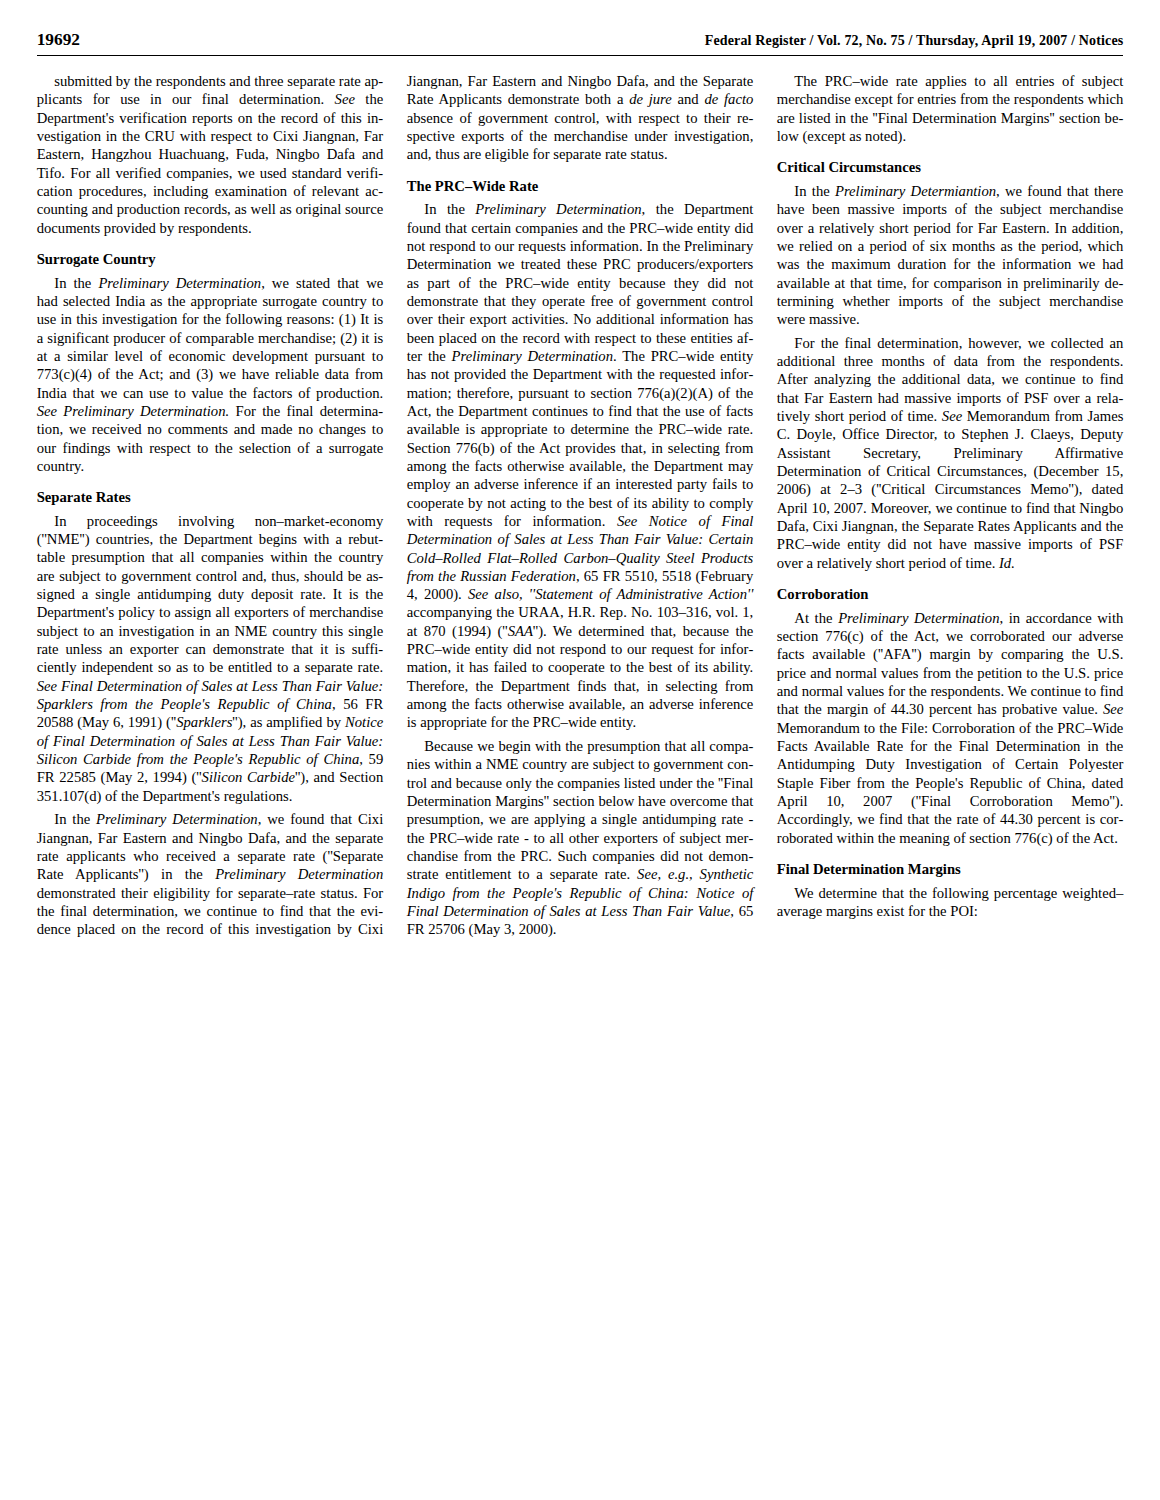19692 Federal Register / Vol. 72, No. 75 / Thursday, April 19, 2007 / Notices
submitted by the respondents and three separate rate applicants for use in our final determination. See the Department's verification reports on the record of this investigation in the CRU with respect to Cixi Jiangnan, Far Eastern, Hangzhou Huachuang, Fuda, Ningbo Dafa and Tifo. For all verified companies, we used standard verification procedures, including examination of relevant accounting and production records, as well as original source documents provided by respondents.
Surrogate Country
In the Preliminary Determination, we stated that we had selected India as the appropriate surrogate country to use in this investigation for the following reasons: (1) It is a significant producer of comparable merchandise; (2) it is at a similar level of economic development pursuant to 773(c)(4) of the Act; and (3) we have reliable data from India that we can use to value the factors of production. See Preliminary Determination. For the final determination, we received no comments and made no changes to our findings with respect to the selection of a surrogate country.
Separate Rates
In proceedings involving non–market-economy (''NME'') countries, the Department begins with a rebuttable presumption that all companies within the country are subject to government control and, thus, should be assigned a single antidumping duty deposit rate. It is the Department's policy to assign all exporters of merchandise subject to an investigation in an NME country this single rate unless an exporter can demonstrate that it is sufficiently independent so as to be entitled to a separate rate. See Final Determination of Sales at Less Than Fair Value: Sparklers from the People's Republic of China, 56 FR 20588 (May 6, 1991) (''Sparklers''), as amplified by Notice of Final Determination of Sales at Less Than Fair Value: Silicon Carbide from the People's Republic of China, 59 FR 22585 (May 2, 1994) (''Silicon Carbide''), and Section 351.107(d) of the Department's regulations.
In the Preliminary Determination, we found that Cixi Jiangnan, Far Eastern and Ningbo Dafa, and the separate rate applicants who received a separate rate (''Separate Rate Applicants'') in the Preliminary Determination demonstrated their eligibility for separate–rate status. For the final determination, we continue to find that the evidence placed on the record of this investigation by Cixi Jiangnan, Far Eastern and Ningbo Dafa, and the Separate Rate Applicants demonstrate both a de jure and de facto absence of government control, with respect to their respective exports of the merchandise under investigation, and, thus are eligible for separate rate status.
The PRC–Wide Rate
In the Preliminary Determination, the Department found that certain companies and the PRC–wide entity did not respond to our requests information. In the Preliminary Determination we treated these PRC producers/exporters as part of the PRC–wide entity because they did not demonstrate that they operate free of government control over their export activities. No additional information has been placed on the record with respect to these entities after the Preliminary Determination. The PRC–wide entity has not provided the Department with the requested information; therefore, pursuant to section 776(a)(2)(A) of the Act, the Department continues to find that the use of facts available is appropriate to determine the PRC–wide rate. Section 776(b) of the Act provides that, in selecting from among the facts otherwise available, the Department may employ an adverse inference if an interested party fails to cooperate by not acting to the best of its ability to comply with requests for information. See Notice of Final Determination of Sales at Less Than Fair Value: Certain Cold–Rolled Flat–Rolled Carbon–Quality Steel Products from the Russian Federation, 65 FR 5510, 5518 (February 4, 2000). See also, ''Statement of Administrative Action'' accompanying the URAA, H.R. Rep. No. 103–316, vol. 1, at 870 (1994) (''SAA''). We determined that, because the PRC–wide entity did not respond to our request for information, it has failed to cooperate to the best of its ability. Therefore, the Department finds that, in selecting from among the facts otherwise available, an adverse inference is appropriate for the PRC–wide entity.
Because we begin with the presumption that all companies within a NME country are subject to government control and because only the companies listed under the ''Final Determination Margins'' section below have overcome that presumption, we are applying a single antidumping rate - the PRC–wide rate - to all other exporters of subject merchandise from the PRC. Such companies did not demonstrate entitlement to a separate rate. See, e.g., Synthetic Indigo from the People's Republic of China: Notice of Final Determination of Sales at Less Than Fair Value, 65 FR 25706 (May 3, 2000).
The PRC–wide rate applies to all entries of subject merchandise except for entries from the respondents which are listed in the ''Final Determination Margins'' section below (except as noted).
Critical Circumstances
In the Preliminary Determiantion, we found that there have been massive imports of the subject merchandise over a relatively short period for Far Eastern. In addition, we relied on a period of six months as the period, which was the maximum duration for the information we had available at that time, for comparison in preliminarily determining whether imports of the subject merchandise were massive.
For the final determination, however, we collected an additional three months of data from the respondents. After analyzing the additional data, we continue to find that Far Eastern had massive imports of PSF over a relatively short period of time. See Memorandum from James C. Doyle, Office Director, to Stephen J. Claeys, Deputy Assistant Secretary, Preliminary Affirmative Determination of Critical Circumstances, (December 15, 2006) at 2–3 (''Critical Circumstances Memo''), dated April 10, 2007. Moreover, we continue to find that Ningbo Dafa, Cixi Jiangnan, the Separate Rates Applicants and the PRC–wide entity did not have massive imports of PSF over a relatively short period of time. Id.
Corroboration
At the Preliminary Determination, in accordance with section 776(c) of the Act, we corroborated our adverse facts available (''AFA'') margin by comparing the U.S. price and normal values from the petition to the U.S. price and normal values for the respondents. We continue to find that the margin of 44.30 percent has probative value. See Memorandum to the File: Corroboration of the PRC–Wide Facts Available Rate for the Final Determination in the Antidumping Duty Investigation of Certain Polyester Staple Fiber from the People's Republic of China, dated April 10, 2007 (''Final Corroboration Memo''). Accordingly, we find that the rate of 44.30 percent is corroborated within the meaning of section 776(c) of the Act.
Final Determination Margins
We determine that the following percentage weighted–average margins exist for the POI: